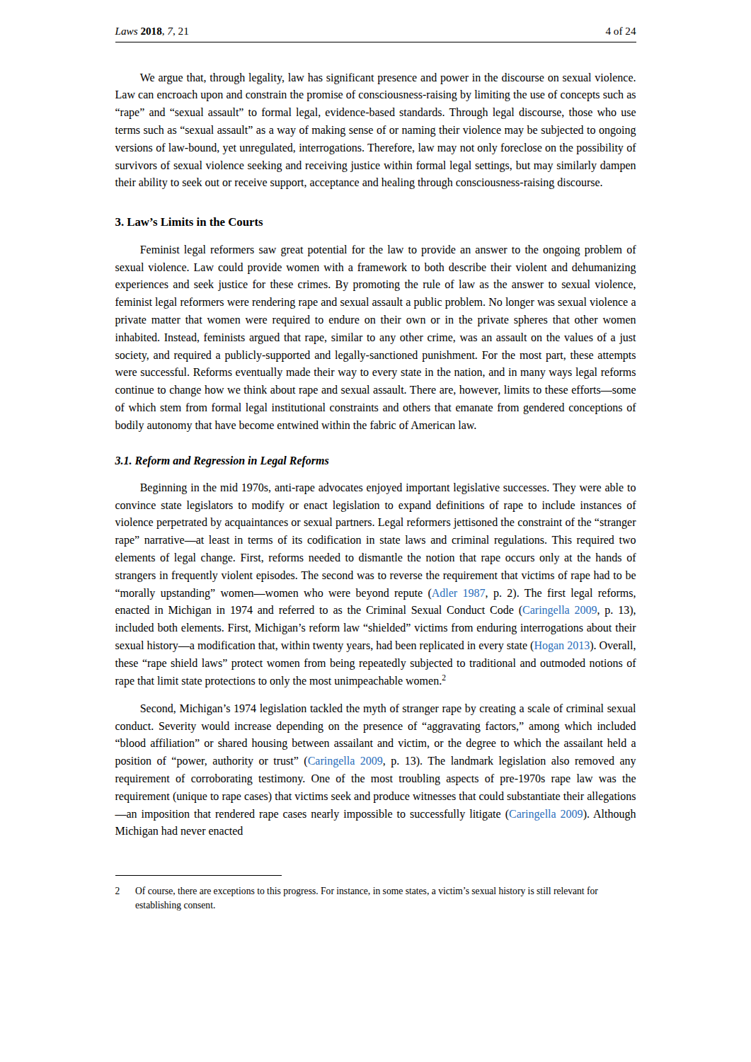Laws 2018, 7, 21 4 of 24
We argue that, through legality, law has significant presence and power in the discourse on sexual violence. Law can encroach upon and constrain the promise of consciousness-raising by limiting the use of concepts such as “rape” and “sexual assault” to formal legal, evidence-based standards. Through legal discourse, those who use terms such as “sexual assault” as a way of making sense of or naming their violence may be subjected to ongoing versions of law-bound, yet unregulated, interrogations. Therefore, law may not only foreclose on the possibility of survivors of sexual violence seeking and receiving justice within formal legal settings, but may similarly dampen their ability to seek out or receive support, acceptance and healing through consciousness-raising discourse.
3. Law’s Limits in the Courts
Feminist legal reformers saw great potential for the law to provide an answer to the ongoing problem of sexual violence. Law could provide women with a framework to both describe their violent and dehumanizing experiences and seek justice for these crimes. By promoting the rule of law as the answer to sexual violence, feminist legal reformers were rendering rape and sexual assault a public problem. No longer was sexual violence a private matter that women were required to endure on their own or in the private spheres that other women inhabited. Instead, feminists argued that rape, similar to any other crime, was an assault on the values of a just society, and required a publicly-supported and legally-sanctioned punishment. For the most part, these attempts were successful. Reforms eventually made their way to every state in the nation, and in many ways legal reforms continue to change how we think about rape and sexual assault. There are, however, limits to these efforts—some of which stem from formal legal institutional constraints and others that emanate from gendered conceptions of bodily autonomy that have become entwined within the fabric of American law.
3.1. Reform and Regression in Legal Reforms
Beginning in the mid 1970s, anti-rape advocates enjoyed important legislative successes. They were able to convince state legislators to modify or enact legislation to expand definitions of rape to include instances of violence perpetrated by acquaintances or sexual partners. Legal reformers jettisoned the constraint of the “stranger rape” narrative—at least in terms of its codification in state laws and criminal regulations. This required two elements of legal change. First, reforms needed to dismantle the notion that rape occurs only at the hands of strangers in frequently violent episodes. The second was to reverse the requirement that victims of rape had to be “morally upstanding” women—women who were beyond repute (Adler 1987, p. 2). The first legal reforms, enacted in Michigan in 1974 and referred to as the Criminal Sexual Conduct Code (Caringella 2009, p. 13), included both elements. First, Michigan’s reform law “shielded” victims from enduring interrogations about their sexual history—a modification that, within twenty years, had been replicated in every state (Hogan 2013). Overall, these “rape shield laws” protect women from being repeatedly subjected to traditional and outmoded notions of rape that limit state protections to only the most unimpeachable women.2
Second, Michigan’s 1974 legislation tackled the myth of stranger rape by creating a scale of criminal sexual conduct. Severity would increase depending on the presence of “aggravating factors,” among which included “blood affiliation” or shared housing between assailant and victim, or the degree to which the assailant held a position of “power, authority or trust” (Caringella 2009, p. 13). The landmark legislation also removed any requirement of corroborating testimony. One of the most troubling aspects of pre-1970s rape law was the requirement (unique to rape cases) that victims seek and produce witnesses that could substantiate their allegations—an imposition that rendered rape cases nearly impossible to successfully litigate (Caringella 2009). Although Michigan had never enacted
2 Of course, there are exceptions to this progress. For instance, in some states, a victim’s sexual history is still relevant for establishing consent.